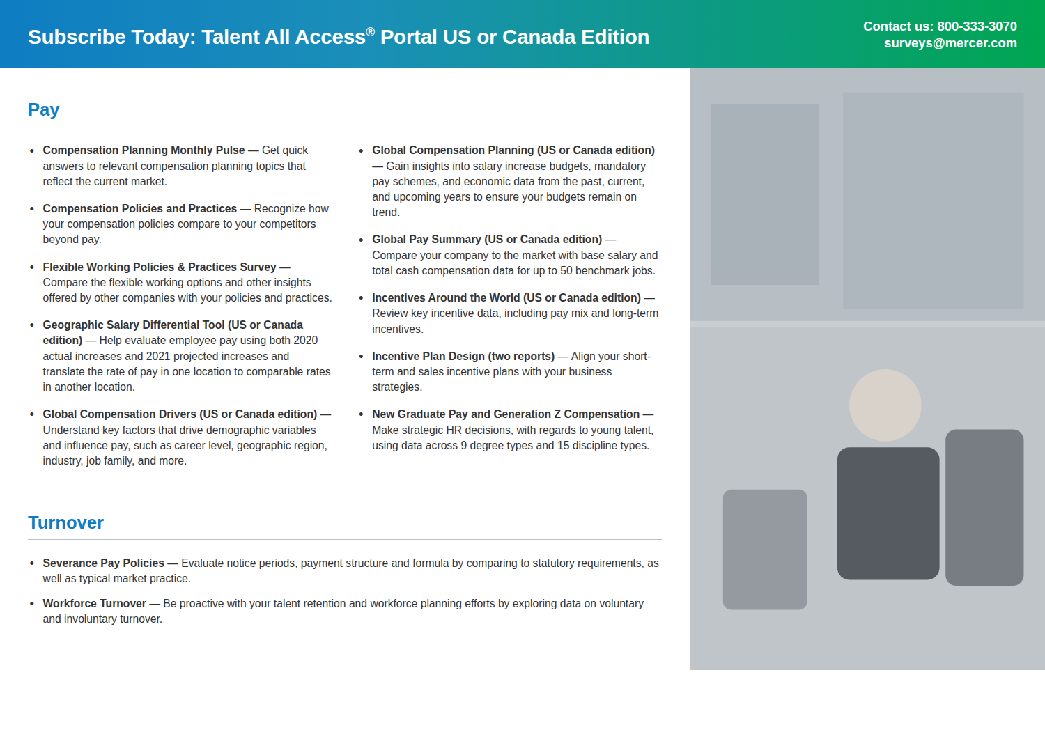Subscribe Today: Talent All Access® Portal US or Canada Edition
Contact us: 800-333-3070
surveys@mercer.com
Pay
Compensation Planning Monthly Pulse — Get quick answers to relevant compensation planning topics that reflect the current market.
Compensation Policies and Practices — Recognize how your compensation policies compare to your competitors beyond pay.
Flexible Working Policies & Practices Survey — Compare the flexible working options and other insights offered by other companies with your policies and practices.
Geographic Salary Differential Tool (US or Canada edition) — Help evaluate employee pay using both 2020 actual increases and 2021 projected increases and translate the rate of pay in one location to comparable rates in another location.
Global Compensation Drivers (US or Canada edition) — Understand key factors that drive demographic variables and influence pay, such as career level, geographic region, industry, job family, and more.
Global Compensation Planning (US or Canada edition) — Gain insights into salary increase budgets, mandatory pay schemes, and economic data from the past, current, and upcoming years to ensure your budgets remain on trend.
Global Pay Summary (US or Canada edition) — Compare your company to the market with base salary and total cash compensation data for up to 50 benchmark jobs.
Incentives Around the World (US or Canada edition) — Review key incentive data, including pay mix and long-term incentives.
Incentive Plan Design (two reports) — Align your short-term and sales incentive plans with your business strategies.
New Graduate Pay and Generation Z Compensation — Make strategic HR decisions, with regards to young talent, using data across 9 degree types and 15 discipline types.
Turnover
Severance Pay Policies — Evaluate notice periods, payment structure and formula by comparing to statutory requirements, as well as typical market practice.
Workforce Turnover — Be proactive with your talent retention and workforce planning efforts by exploring data on voluntary and involuntary turnover.